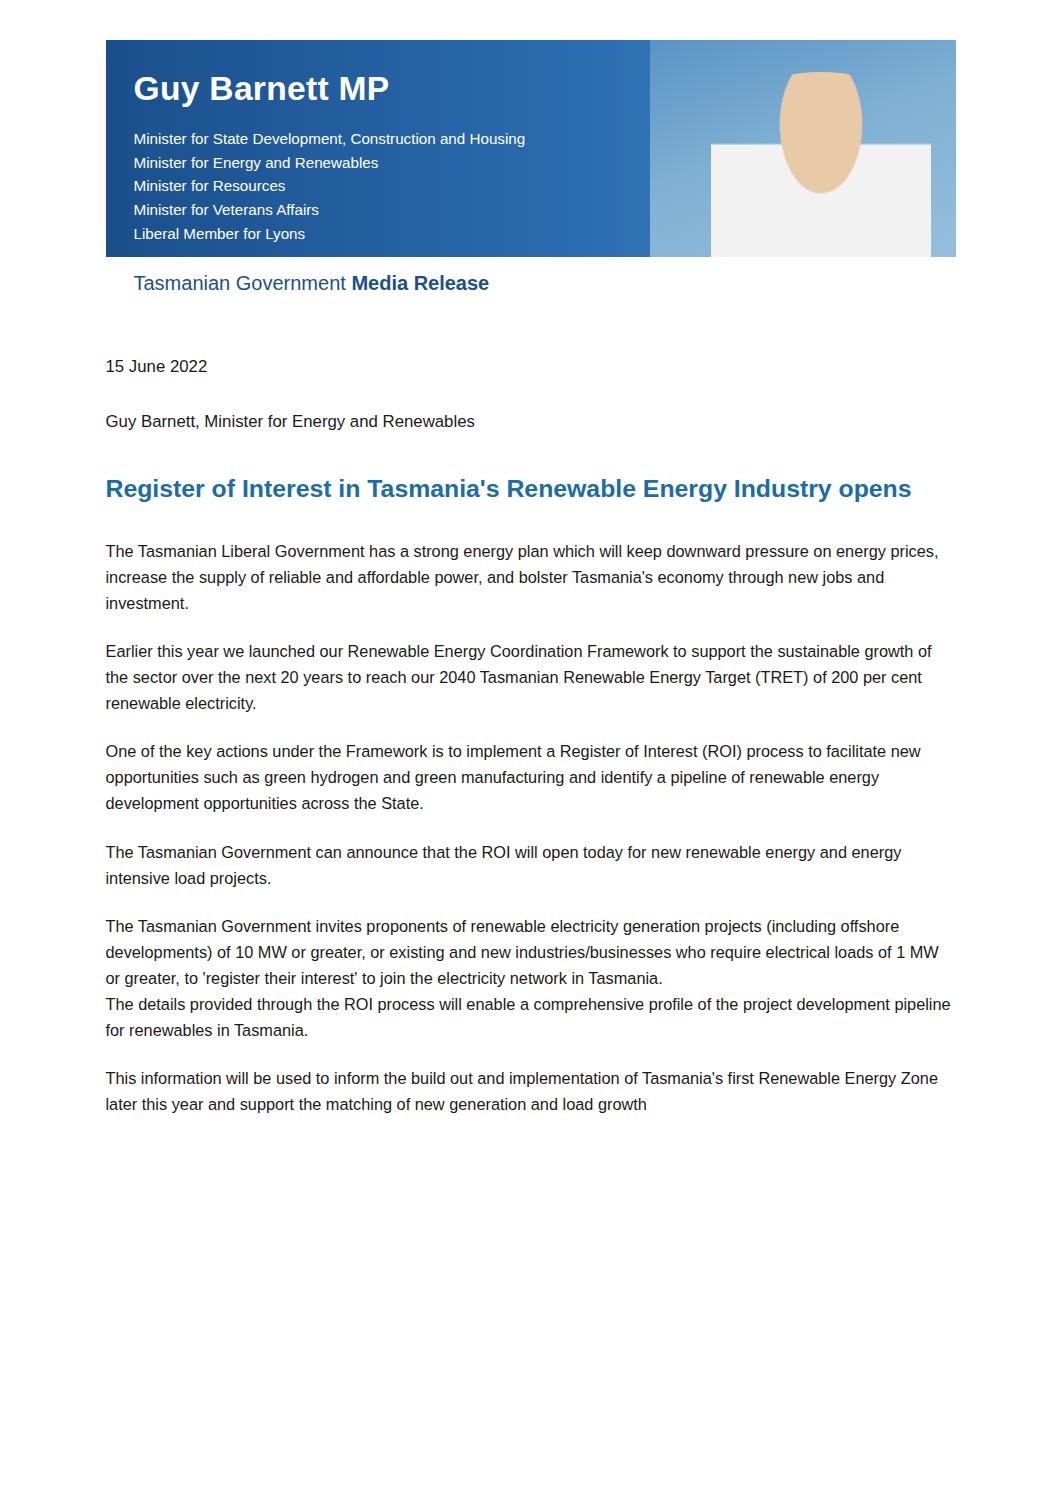Guy Barnett MP
Minister for State Development, Construction and Housing
Minister for Energy and Renewables
Minister for Resources
Minister for Veterans Affairs
Liberal Member for Lyons
Tasmanian Government Media Release
15 June 2022
Guy Barnett, Minister for Energy and Renewables
Register of Interest in Tasmania's Renewable Energy Industry opens
The Tasmanian Liberal Government has a strong energy plan which will keep downward pressure on energy prices, increase the supply of reliable and affordable power, and bolster Tasmania's economy through new jobs and investment.
Earlier this year we launched our Renewable Energy Coordination Framework to support the sustainable growth of the sector over the next 20 years to reach our 2040 Tasmanian Renewable Energy Target (TRET) of 200 per cent renewable electricity.
One of the key actions under the Framework is to implement a Register of Interest (ROI) process to facilitate new opportunities such as green hydrogen and green manufacturing and identify a pipeline of renewable energy development opportunities across the State.
The Tasmanian Government can announce that the ROI will open today for new renewable energy and energy intensive load projects.
The Tasmanian Government invites proponents of renewable electricity generation projects (including offshore developments) of 10 MW or greater, or existing and new industries/businesses who require electrical loads of 1 MW or greater, to 'register their interest' to join the electricity network in Tasmania.
The details provided through the ROI process will enable a comprehensive profile of the project development pipeline for renewables in Tasmania.
This information will be used to inform the build out and implementation of Tasmania's first Renewable Energy Zone later this year and support the matching of new generation and load growth